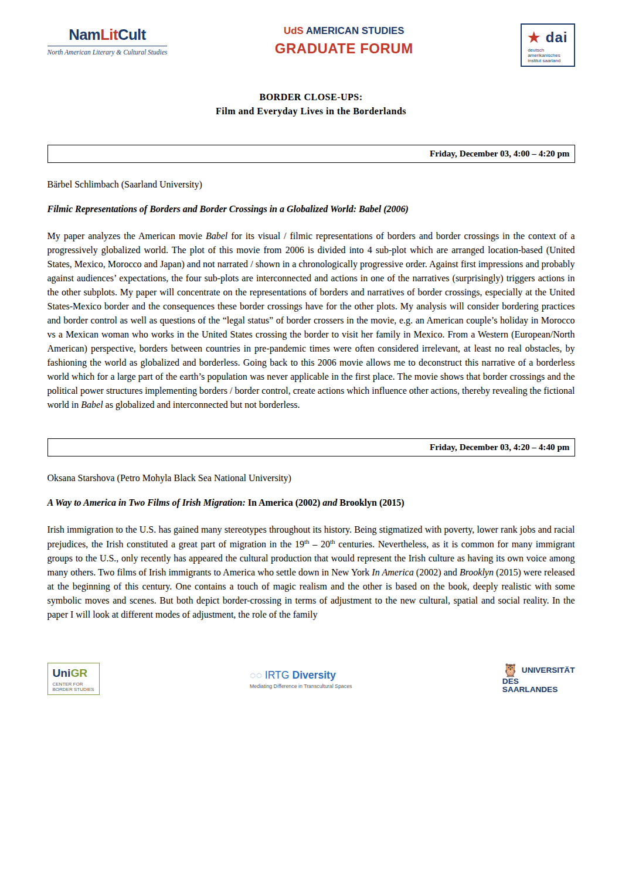Nam Lit Cult
North American Literary & Cultural Studies
UdS AMERICAN STUDIES
GRADUATE FORUM
★ dai
deutsch
amerikanisches
institut saarland
BORDER CLOSE-UPS: Film and Everyday Lives in the Borderlands
Friday, December 03, 4:00 – 4:20 pm
Bärbel Schlimbach (Saarland University)
Filmic Representations of Borders and Border Crossings in a Globalized World: Babel (2006)
My paper analyzes the American movie Babel for its visual / filmic representations of borders and border crossings in the context of a progressively globalized world. The plot of this movie from 2006 is divided into 4 sub-plot which are arranged location-based (United States, Mexico, Morocco and Japan) and not narrated / shown in a chronologically progressive order. Against first impressions and probably against audiences’ expectations, the four sub-plots are interconnected and actions in one of the narratives (surprisingly) triggers actions in the other subplots. My paper will concentrate on the representations of borders and narratives of border crossings, especially at the United States-Mexico border and the consequences these border crossings have for the other plots. My analysis will consider bordering practices and border control as well as questions of the “legal status” of border crossers in the movie, e.g. an American couple’s holiday in Morocco vs a Mexican woman who works in the United States crossing the border to visit her family in Mexico. From a Western (European/North American) perspective, borders between countries in pre-pandemic times were often considered irrelevant, at least no real obstacles, by fashioning the world as globalized and borderless. Going back to this 2006 movie allows me to deconstruct this narrative of a borderless world which for a large part of the earth’s population was never applicable in the first place. The movie shows that border crossings and the political power structures implementing borders / border control, create actions which influence other actions, thereby revealing the fictional world in Babel as globalized and interconnected but not borderless.
Friday, December 03, 4:20 – 4:40 pm
Oksana Starshova (Petro Mohyla Black Sea National University)
A Way to America in Two Films of Irish Migration: In America (2002) and Brooklyn (2015)
Irish immigration to the U.S. has gained many stereotypes throughout its history. Being stigmatized with poverty, lower rank jobs and racial prejudices, the Irish constituted a great part of migration in the 19th – 20th centuries. Nevertheless, as it is common for many immigrant groups to the U.S., only recently has appeared the cultural production that would represent the Irish culture as having its own voice among many others. Two films of Irish immigrants to America who settle down in New York In America (2002) and Brooklyn (2015) were released at the beginning of this century. One contains a touch of magic realism and the other is based on the book, deeply realistic with some symbolic moves and scenes. But both depict border-crossing in terms of adjustment to the new cultural, spatial and social reality. In the paper I will look at different modes of adjustment, the role of the family
Uni GR CENTER FOR
BORDER STUDIES
◌◌ IRTG Diversity
Mediating Difference in Transcultural Spaces
🦉UNIVERSITÄT
DES
SAARLANDES